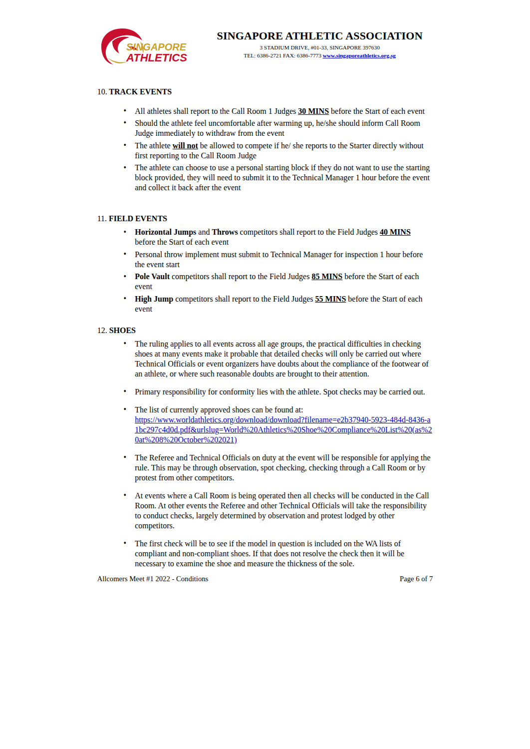SINGAPORE ATHLETICS
SINGAPORE ATHLETIC ASSOCIATION
3 STADIUM DRIVE, #01-33, SINGAPORE 397630
TEL: 6386-2721 FAX: 6386-7773 www.singaporeathletics.org.sg
10. TRACK EVENTS
All athletes shall report to the Call Room 1 Judges 30 MINS before the Start of each event
Should the athlete feel uncomfortable after warming up, he/she should inform Call Room Judge immediately to withdraw from the event
The athlete will not be allowed to compete if he/ she reports to the Starter directly without first reporting to the Call Room Judge
The athlete can choose to use a personal starting block if they do not want to use the starting block provided, they will need to submit it to the Technical Manager 1 hour before the event and collect it back after the event
11. FIELD EVENTS
Horizontal Jumps and Throws competitors shall report to the Field Judges 40 MINS before the Start of each event
Personal throw implement must submit to Technical Manager for inspection 1 hour before the event start
Pole Vault competitors shall report to the Field Judges 85 MINS before the Start of each event
High Jump competitors shall report to the Field Judges 55 MINS before the Start of each event
12. SHOES
The ruling applies to all events across all age groups, the practical difficulties in checking shoes at many events make it probable that detailed checks will only be carried out where Technical Officials or event organizers have doubts about the compliance of the footwear of an athlete, or where such reasonable doubts are brought to their attention.
Primary responsibility for conformity lies with the athlete. Spot checks may be carried out.
The list of currently approved shoes can be found at:
https://www.worldathletics.org/download/download?filename=e2b37940-5923-484d-8436-a1bc297c4d0d.pdf&urlslug=World%20Athletics%20Shoe%20Compliance%20List%20(as%20at%208%20October%202021)
The Referee and Technical Officials on duty at the event will be responsible for applying the rule. This may be through observation, spot checking, checking through a Call Room or by protest from other competitors.
At events where a Call Room is being operated then all checks will be conducted in the Call Room. At other events the Referee and other Technical Officials will take the responsibility to conduct checks, largely determined by observation and protest lodged by other competitors.
The first check will be to see if the model in question is included on the WA lists of compliant and non-compliant shoes. If that does not resolve the check then it will be necessary to examine the shoe and measure the thickness of the sole.
Allcomers Meet #1 2022 - Conditions
Page 6 of 7